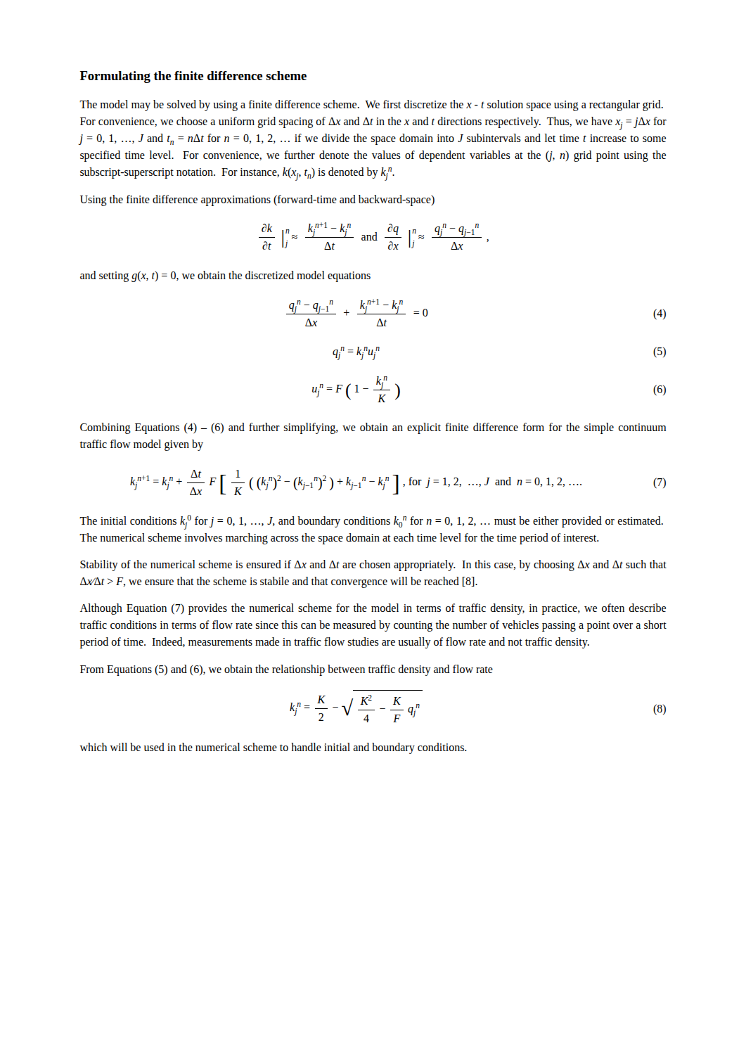Formulating the finite difference scheme
The model may be solved by using a finite difference scheme. We first discretize the x - t solution space using a rectangular grid. For convenience, we choose a uniform grid spacing of Δx and Δt in the x and t directions respectively. Thus, we have xj = jΔx for j = 0, 1, …, J and tn = nΔt for n = 0, 1, 2, … if we divide the space domain into J subintervals and let time t increase to some specified time level. For convenience, we further denote the values of dependent variables at the (j, n) grid point using the subscript-superscript notation. For instance, k(xj, tn) is denoted by kjn.
Using the finite difference approximations (forward-time and backward-space)
∂k∂t |nj ≈ kjn+1 − kjn Δt and ∂q∂x |nj ≈ qjn − qj−1n Δx ,
and setting g(x, t) = 0, we obtain the discretized model equations
qjn − qj−1n Δx + kjn+1 − kjn Δt = 0
(4)
qjn = kjnujn
(5)
ujn = F ( 1 − kjn K )
(6)
Combining Equations (4) – (6) and further simplifying, we obtain an explicit finite difference form for the simple continuum traffic flow model given by
kjn+1 = kjn + Δt Δx F [ 1 K ( (kjn)2 − (kj−1n)2 ) + kj−1n − kjn ] , for j = 1, 2, …, J and n = 0, 1, 2, ….
(7)
The initial conditions kj0 for j = 0, 1, …, J, and boundary conditions k0n for n = 0, 1, 2, … must be either provided or estimated. The numerical scheme involves marching across the space domain at each time level for the time period of interest.
Stability of the numerical scheme is ensured if Δx and Δt are chosen appropriately. In this case, by choosing Δx and Δt such that Δx∕Δt > F, we ensure that the scheme is stabile and that convergence will be reached [8].
Although Equation (7) provides the numerical scheme for the model in terms of traffic density, in practice, we often describe traffic conditions in terms of flow rate since this can be measured by counting the number of vehicles passing a point over a short period of time. Indeed, measurements made in traffic flow studies are usually of flow rate and not traffic density.
From Equations (5) and (6), we obtain the relationship between traffic density and flow rate
kjn = K 2 − √ K24 − KF qjn
(8)
which will be used in the numerical scheme to handle initial and boundary conditions.